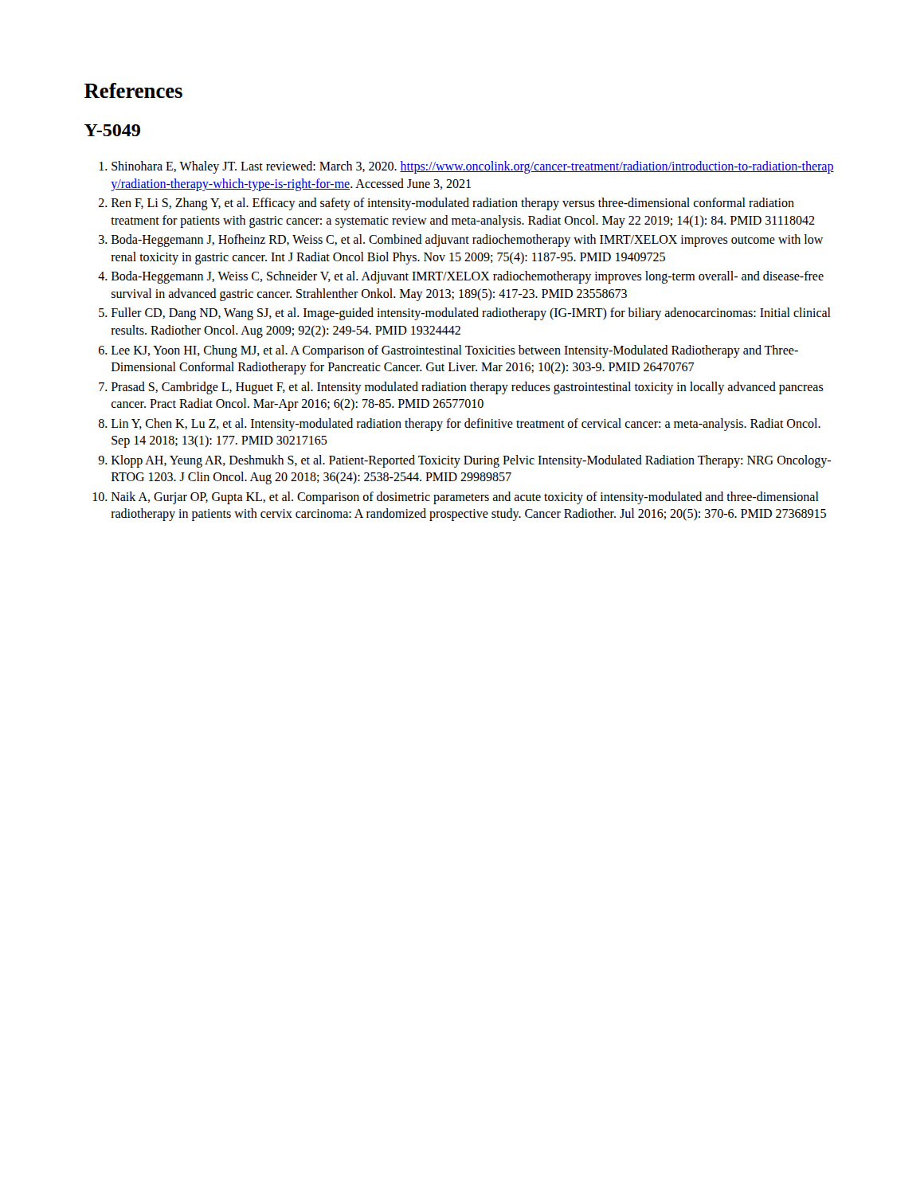References
Y-5049
Shinohara E, Whaley JT. Last reviewed: March 3, 2020. https://www.oncolink.org/cancer-treatment/radiation/introduction-to-radiation-therapy/radiation-therapy-which-type-is-right-for-me. Accessed June 3, 2021
Ren F, Li S, Zhang Y, et al. Efficacy and safety of intensity-modulated radiation therapy versus three-dimensional conformal radiation treatment for patients with gastric cancer: a systematic review and meta-analysis. Radiat Oncol. May 22 2019; 14(1): 84. PMID 31118042
Boda-Heggemann J, Hofheinz RD, Weiss C, et al. Combined adjuvant radiochemotherapy with IMRT/XELOX improves outcome with low renal toxicity in gastric cancer. Int J Radiat Oncol Biol Phys. Nov 15 2009; 75(4): 1187-95. PMID 19409725
Boda-Heggemann J, Weiss C, Schneider V, et al. Adjuvant IMRT/XELOX radiochemotherapy improves long-term overall- and disease-free survival in advanced gastric cancer. Strahlenther Onkol. May 2013; 189(5): 417-23. PMID 23558673
Fuller CD, Dang ND, Wang SJ, et al. Image-guided intensity-modulated radiotherapy (IG-IMRT) for biliary adenocarcinomas: Initial clinical results. Radiother Oncol. Aug 2009; 92(2): 249-54. PMID 19324442
Lee KJ, Yoon HI, Chung MJ, et al. A Comparison of Gastrointestinal Toxicities between Intensity-Modulated Radiotherapy and Three-Dimensional Conformal Radiotherapy for Pancreatic Cancer. Gut Liver. Mar 2016; 10(2): 303-9. PMID 26470767
Prasad S, Cambridge L, Huguet F, et al. Intensity modulated radiation therapy reduces gastrointestinal toxicity in locally advanced pancreas cancer. Pract Radiat Oncol. Mar-Apr 2016; 6(2): 78-85. PMID 26577010
Lin Y, Chen K, Lu Z, et al. Intensity-modulated radiation therapy for definitive treatment of cervical cancer: a meta-analysis. Radiat Oncol. Sep 14 2018; 13(1): 177. PMID 30217165
Klopp AH, Yeung AR, Deshmukh S, et al. Patient-Reported Toxicity During Pelvic Intensity-Modulated Radiation Therapy: NRG Oncology-RTOG 1203. J Clin Oncol. Aug 20 2018; 36(24): 2538-2544. PMID 29989857
Naik A, Gurjar OP, Gupta KL, et al. Comparison of dosimetric parameters and acute toxicity of intensity-modulated and three-dimensional radiotherapy in patients with cervix carcinoma: A randomized prospective study. Cancer Radiother. Jul 2016; 20(5): 370-6. PMID 27368915